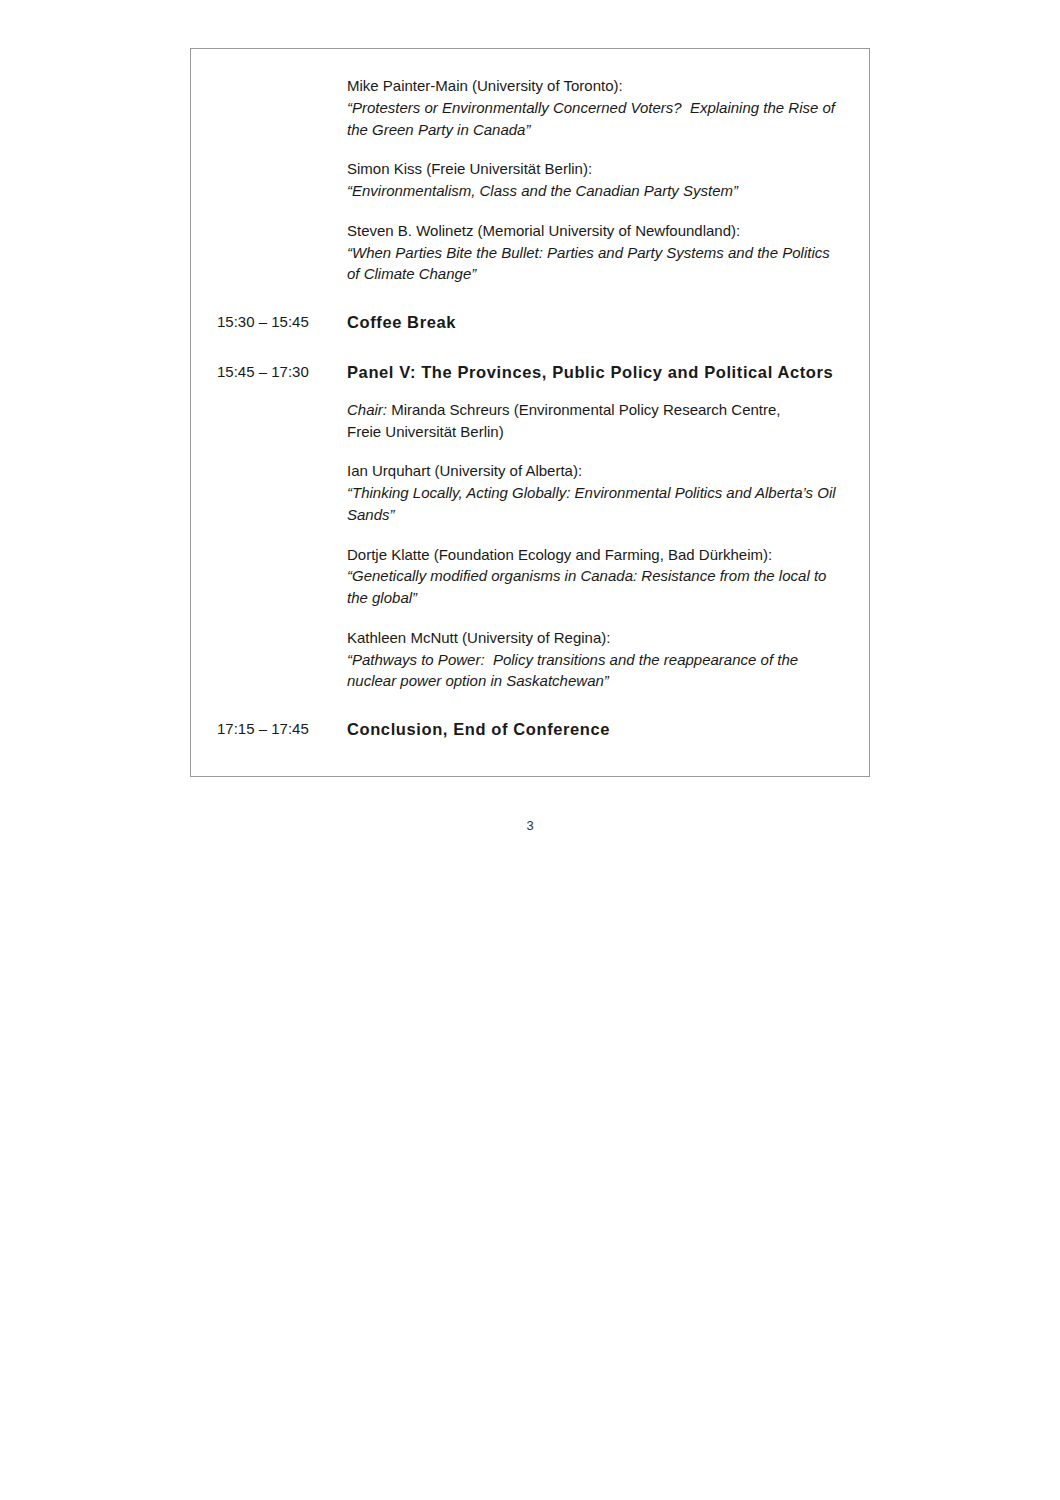| | Mike Painter-Main (University of Toronto): “Protesters or Environmentally Concerned Voters? Explaining the Rise of the Green Party in Canada” Simon Kiss (Freie Universität Berlin): “Environmentalism, Class and the Canadian Party System” Steven B. Wolinetz (Memorial University of Newfoundland): “When Parties Bite the Bullet: Parties and Party Systems and the Politics of Climate Change” |
| 15:30 – 15:45 | Coffee Break |
| 15:45 – 17:30 | Panel V: The Provinces, Public Policy and Political Actors |
| | Chair: Miranda Schreurs (Environmental Policy Research Centre, Freie Universität Berlin) Ian Urquhart (University of Alberta): “Thinking Locally, Acting Globally: Environmental Politics and Alberta’s Oil Sands” Dortje Klatte (Foundation Ecology and Farming, Bad Dürkheim): “Genetically modified organisms in Canada: Resistance from the local to the global” Kathleen McNutt (University of Regina): “Pathways to Power: Policy transitions and the reappearance of the nuclear power option in Saskatchewan” |
| 17:15 – 17:45 | Conclusion, End of Conference |
3